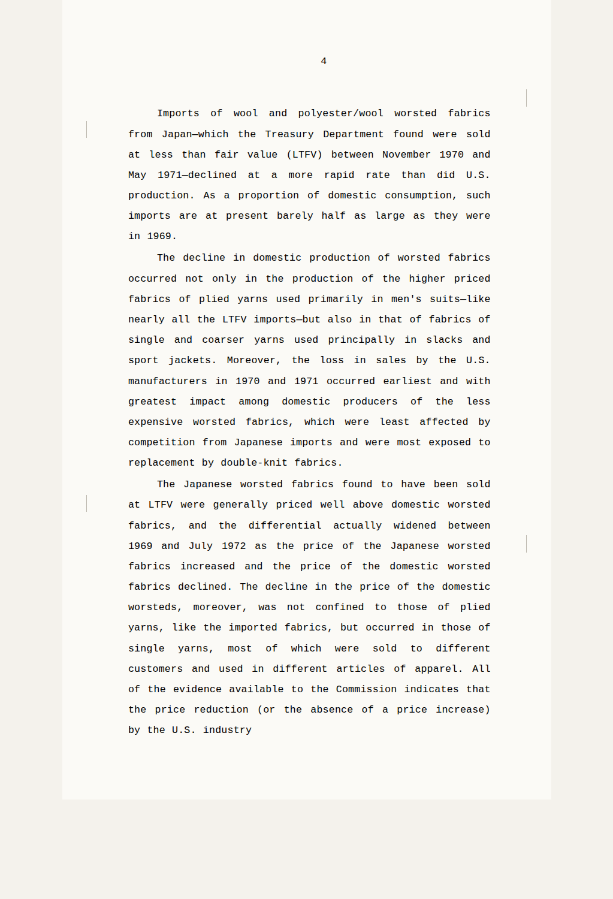4
Imports of wool and polyester/wool worsted fabrics from Japan—which the Treasury Department found were sold at less than fair value (LTFV) between November 1970 and May 1971—declined at a more rapid rate than did U.S. production. As a proportion of domestic consumption, such imports are at present barely half as large as they were in 1969.
The decline in domestic production of worsted fabrics occurred not only in the production of the higher priced fabrics of plied yarns used primarily in men's suits—like nearly all the LTFV imports—but also in that of fabrics of single and coarser yarns used principally in slacks and sport jackets. Moreover, the loss in sales by the U.S. manufacturers in 1970 and 1971 occurred earliest and with greatest impact among domestic producers of the less expensive worsted fabrics, which were least affected by competition from Japanese imports and were most exposed to replacement by double-knit fabrics.
The Japanese worsted fabrics found to have been sold at LTFV were generally priced well above domestic worsted fabrics, and the differential actually widened between 1969 and July 1972 as the price of the Japanese worsted fabrics increased and the price of the domestic worsted fabrics declined. The decline in the price of the domestic worsteds, moreover, was not confined to those of plied yarns, like the imported fabrics, but occurred in those of single yarns, most of which were sold to different customers and used in different articles of apparel. All of the evidence available to the Commission indicates that the price reduction (or the absence of a price increase) by the U.S. industry